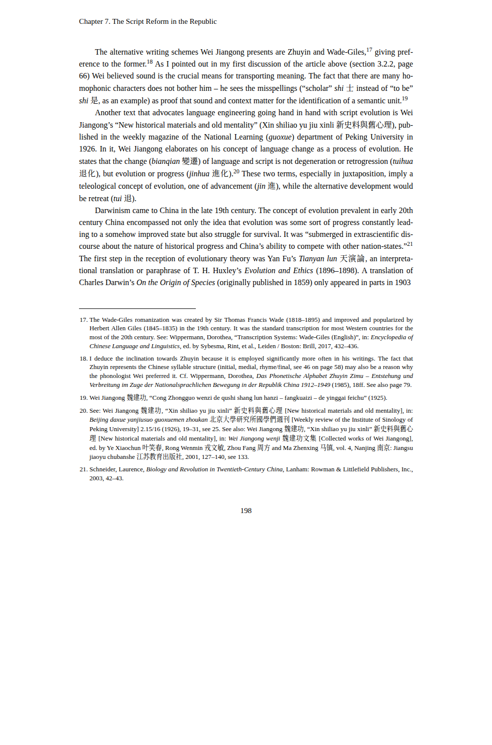Chapter 7. The Script Reform in the Republic
The alternative writing schemes Wei Jiangong presents are Zhuyin and Wade-Giles,17 giving preference to the former.18 As I pointed out in my first discussion of the article above (section 3.2.2, page 66) Wei believed sound is the crucial means for transporting meaning. The fact that there are many homophonic characters does not bother him – he sees the misspellings (“scholar” shi 士 instead of “to be” shi 是, as an example) as proof that sound and context matter for the identification of a semantic unit.19
Another text that advocates language engineering going hand in hand with script evolution is Wei Jiangong’s “New historical materials and old mentality” (Xin shiliao yu jiu xinli 新史料與舊心理), published in the weekly magazine of the National Learning (guoxue) department of Peking University in 1926. In it, Wei Jiangong elaborates on his concept of language change as a process of evolution. He states that the change (bianqian 變遷) of language and script is not degeneration or retrogression (tuihua 退化), but evolution or progress (jinhua 進化).20 These two terms, especially in juxtaposition, imply a teleological concept of evolution, one of advancement (jin 進), while the alternative development would be retreat (tui 退).
Darwinism came to China in the late 19th century. The concept of evolution prevalent in early 20th century China encompassed not only the idea that evolution was some sort of progress constantly leading to a somehow improved state but also struggle for survival. It was “submerged in extrascientific discourse about the nature of historical progress and China’s ability to compete with other nation-states.”21 The first step in the reception of evolutionary theory was Yan Fu’s Tianyan lun 天演論, an interpretational translation or paraphrase of T. H. Huxley’s Evolution and Ethics (1896–1898). A translation of Charles Darwin’s On the Origin of Species (originally published in 1859) only appeared in parts in 1903
The Wade-Giles romanization was created by Sir Thomas Francis Wade (1818–1895) and improved and popularized by Herbert Allen Giles (1845–1835) in the 19th century. It was the standard transcription for most Western countries for the most of the 20th century. See: Wippermann, Dorothea, “Transcription Systems: Wade-Giles (English)”, in: Encyclopedia of Chinese Language and Linguistics, ed. by Sybesma, Rint, et al., Leiden / Boston: Brill, 2017, 432–436.
I deduce the inclination towards Zhuyin because it is employed significantly more often in his writings. The fact that Zhuyin represents the Chinese syllable structure (initial, medial, rhyme/final, see 46 on page 58) may also be a reason why the phonologist Wei preferred it. Cf. Wippermann, Dorothea, Das Phonetische Alphabet Zhuyin Zimu – Entstehung und Verbreitung im Zuge der Nationalsprachlichen Bewegung in der Republik China 1912–1949 (1985), 18ff. See also page 79.
Wei Jiangong 魏建功, “Cong Zhongguo wenzi de qushi shang lun hanzi – fangkuaizi – de yinggai feichu” (1925).
See: Wei Jiangong 魏建功, “Xin shiliao yu jiu xinli” 新史料與舊心理 [New historical materials and old mentality], in: Beijing daxue yanjiusuo guoxuemen zhoukan 北京大學研究所國學們週刊 [Weekly review of the Institute of Sinology of Peking University] 2.15/16 (1926), 19–31, see 25. See also: Wei Jiangong 魏建功, “Xin shiliao yu jiu xinli” 新史料與舊心理 [New historical materials and old mentality], in: Wei Jiangong wenji 魏建功文集 [Collected works of Wei Jiangong], ed. by Ye Xiaochun 叶笑春, Rong Wenmin 戎文敏, Zhou Fang 周方 and Ma Zhenxing 马镇, vol. 4, Nanjing 南京: Jiangsu jiaoyu chubanshe 江苏教育出版社, 2001, 127–140, see 133.
Schneider, Laurence, Biology and Revolution in Twentieth-Century China, Lanham: Rowman & Littlefield Publishers, Inc., 2003, 42–43.
198